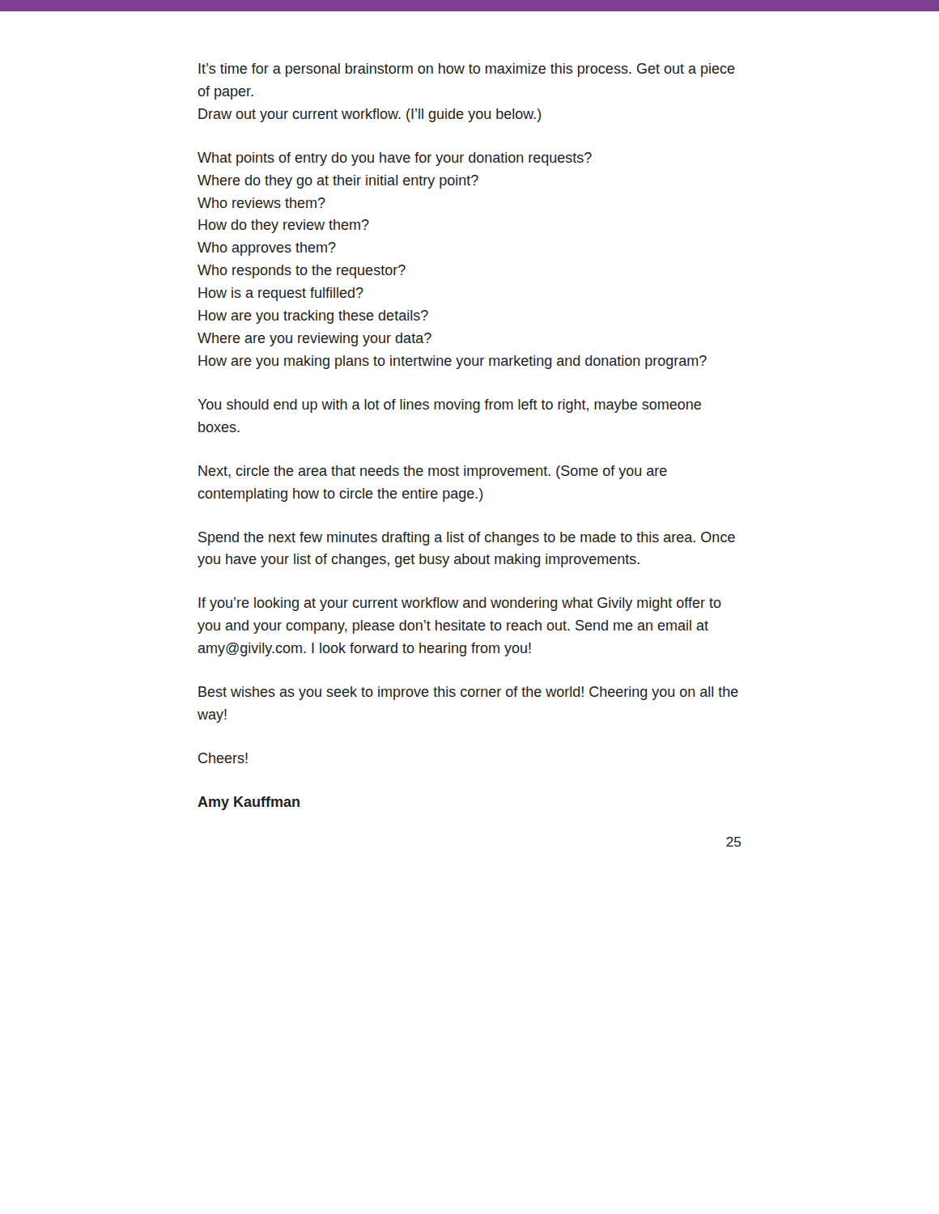It’s time for a personal brainstorm on how to maximize this process. Get out a piece of paper.
Draw out your current workflow. (I’ll guide you below.)
What points of entry do you have for your donation requests?
Where do they go at their initial entry point?
Who reviews them?
How do they review them?
Who approves them?
Who responds to the requestor?
How is a request fulfilled?
How are you tracking these details?
Where are you reviewing your data?
How are you making plans to intertwine your marketing and donation program?
You should end up with a lot of lines moving from left to right, maybe someone boxes.
Next, circle the area that needs the most improvement. (Some of you are contemplating how to circle the entire page.)
Spend the next few minutes drafting a list of changes to be made to this area. Once you have your list of changes, get busy about making improvements.
If you’re looking at your current workflow and wondering what Givily might offer to you and your company, please don’t hesitate to reach out. Send me an email at amy@givily.com. I look forward to hearing from you!
Best wishes as you seek to improve this corner of the world! Cheering you on all the way!
Cheers!
Amy Kauffman
25